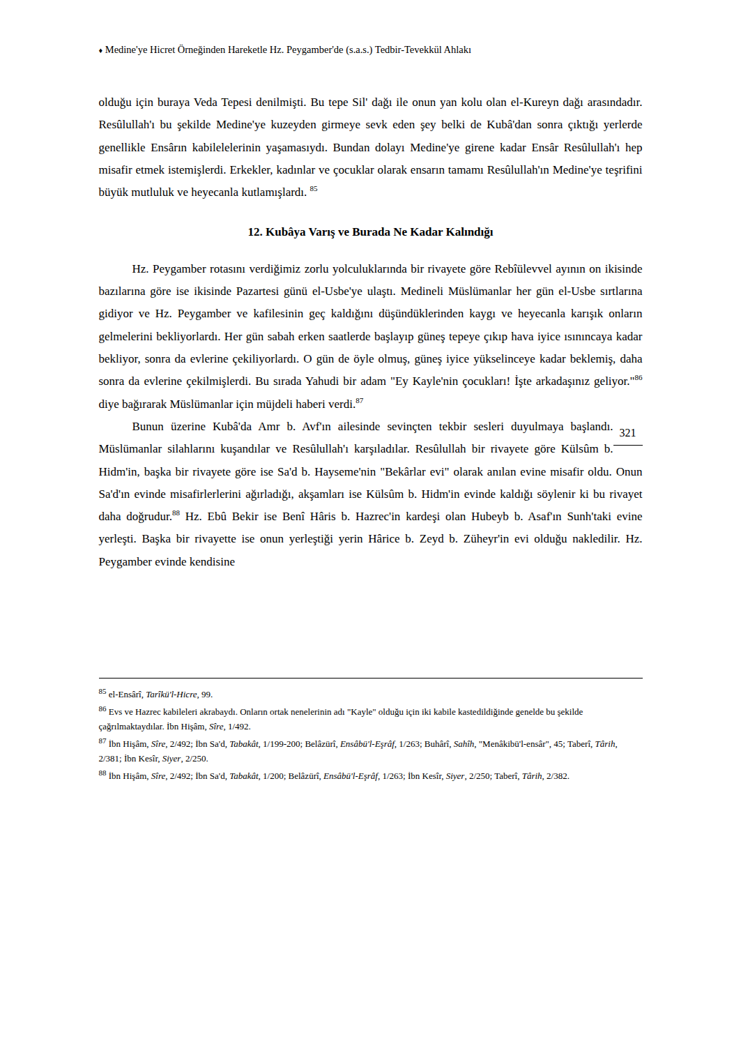♦ Medine'ye Hicret Örneğinden Hareketle Hz. Peygamber'de (s.a.s.) Tedbir-Tevekkül Ahlakı
olduğu için buraya Veda Tepesi denilmişti. Bu tepe Sil' dağı ile onun yan kolu olan el-Kureyn dağı arasındadır. Resûlullah'ı bu şekilde Medine'ye kuzeyden girmeye sevk eden şey belki de Kubâ'dan sonra çıktığı yerlerde genellikle Ensârın kabilelelerinin yaşamasıydı. Bundan dolayı Medine'ye girene kadar Ensâr Resûlullah'ı hep misafir etmek istemişlerdi. Erkekler, kadınlar ve çocuklar olarak ensarın tamamı Resûlullah'ın Medine'ye teşrifini büyük mutluluk ve heyecanla kutlamışlardı. 85
12. Kubâya Varış ve Burada Ne Kadar Kalındığı
Hz. Peygamber rotasını verdiğimiz zorlu yolculuklarında bir rivayete göre Rebîülevvel ayının on ikisinde bazılarına göre ise ikisinde Pazartesi günü el-Usbe'ye ulaştı. Medineli Müslümanlar her gün el-Usbe sırtlarına gidiyor ve Hz. Peygamber ve kafilesinin geç kaldığını düşündüklerinden kaygı ve heyecanla karışık onların gelmelerini bekliyorlardı. Her gün sabah erken saatlerde başlayıp güneş tepeye çıkıp hava iyice ısınıncaya kadar bekliyor, sonra da evlerine çekiliyorlardı. O gün de öyle olmuş, güneş iyice yükselinceye kadar beklemiş, daha sonra da evlerine çekilmişlerdi. Bu sırada Yahudi bir adam "Ey Kayle'nin çocukları! İşte arkadaşınız geliyor."86 diye bağırarak Müslümanlar için müjdeli haberi verdi.87
321
Bunun üzerine Kubâ'da Amr b. Avf'ın ailesinde sevinçten tekbir sesleri duyulmaya başlandı. Müslümanlar silahlarını kuşandılar ve Resûlullah'ı karşıladılar. Resûlullah bir rivayete göre Külsûm b. Hidm'in, başka bir rivayete göre ise Sa'd b. Hayseme'nin "Bekârlar evi" olarak anılan evine misafir oldu. Onun Sa'd'ın evinde misafirlerlerini ağırladığı, akşamları ise Külsûm b. Hidm'in evinde kaldığı söylenir ki bu rivayet daha doğrudur.88 Hz. Ebû Bekir ise Benî Hâris b. Hazrec'in kardeşi olan Hubeyb b. Asaf'ın Sunh'taki evine yerleşti. Başka bir rivayette ise onun yerleştiği yerin Hârice b. Zeyd b. Züheyr'in evi olduğu nakledilir. Hz. Peygamber evinde kendisine
85 el-Ensârî, Tarîkü'l-Hicre, 99.
86 Evs ve Hazrec kabileleri akrabaydı. Onların ortak nenelerinin adı "Kayle" olduğu için iki kabile kastedildiğinde genelde bu şekilde çağrılmaktaydılar. İbn Hişâm, Sîre, 1/492.
87 İbn Hişâm, Sîre, 2/492; İbn Sa'd, Tabakât, 1/199-200; Belâzürî, Ensâbü'l-Eşrâf, 1/263; Buhârî, Sahîh, "Menâkibü'l-ensâr", 45; Taberî, Târih, 2/381; İbn Kesîr, Siyer, 2/250.
88 İbn Hişâm, Sîre, 2/492; İbn Sa'd, Tabakât, 1/200; Belâzürî, Ensâbü'l-Eşrâf, 1/263; İbn Kesîr, Siyer, 2/250; Taberî, Târih, 2/382.